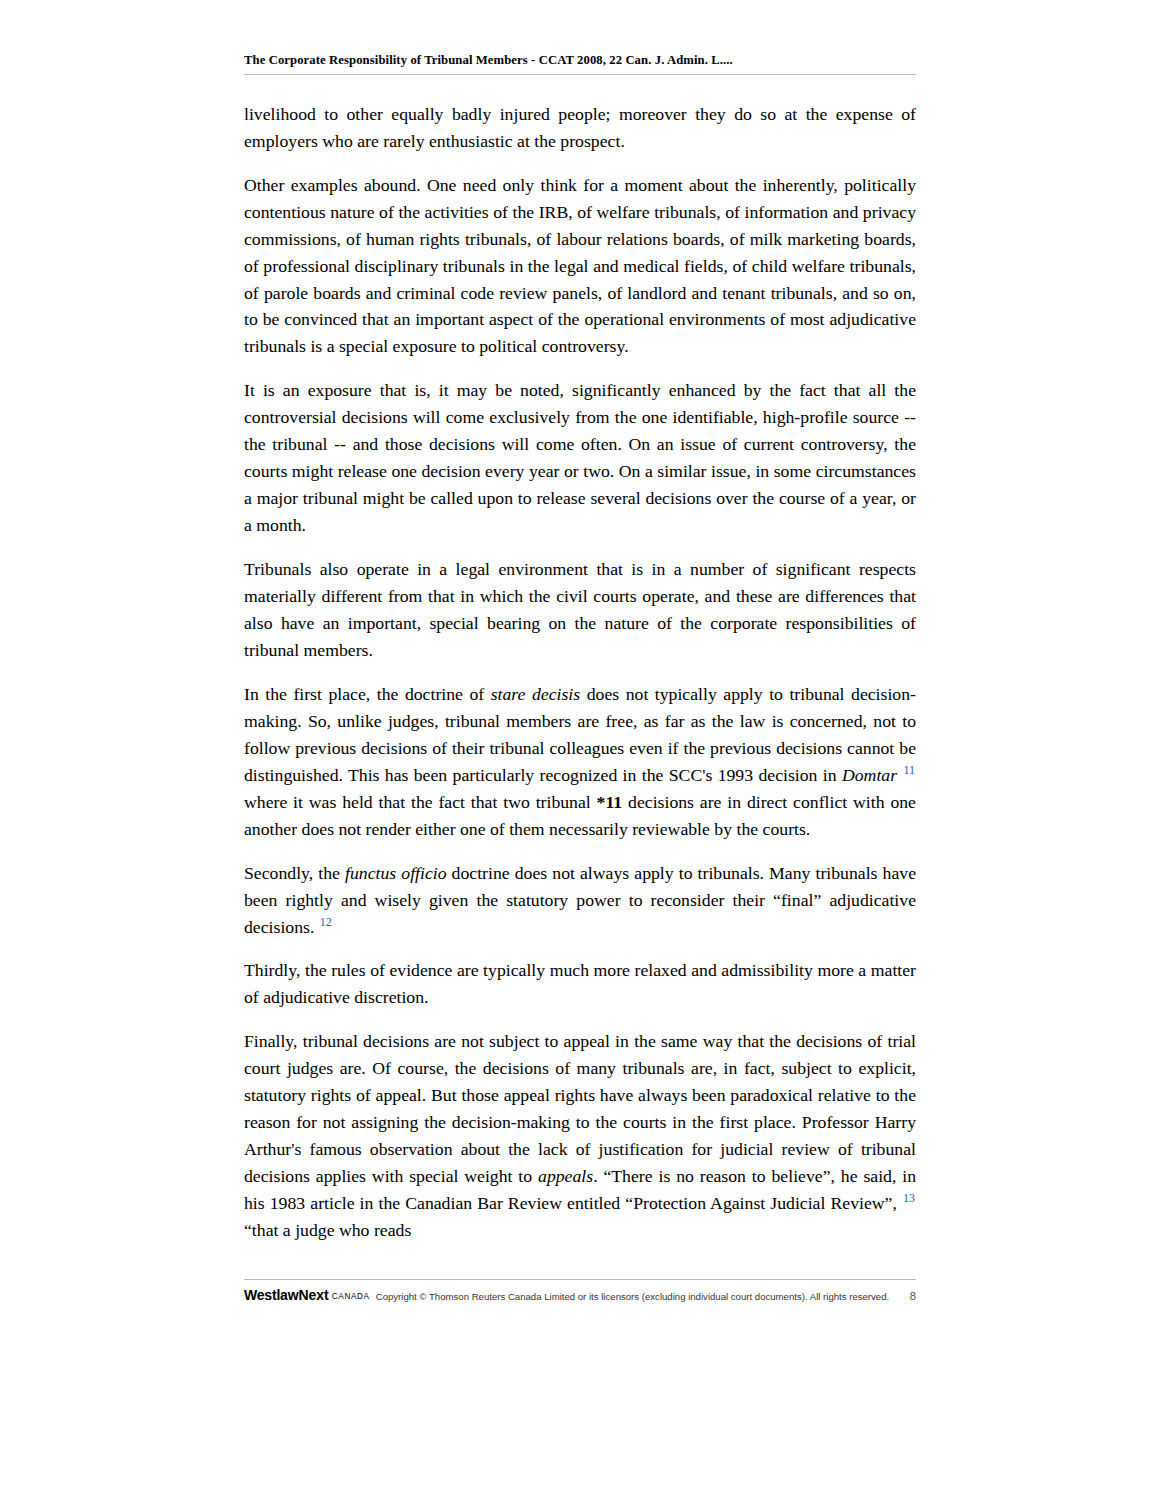The Corporate Responsibility of Tribunal Members - CCAT 2008, 22 Can. J. Admin. L....
livelihood to other equally badly injured people; moreover they do so at the expense of employers who are rarely enthusiastic at the prospect.
Other examples abound. One need only think for a moment about the inherently, politically contentious nature of the activities of the IRB, of welfare tribunals, of information and privacy commissions, of human rights tribunals, of labour relations boards, of milk marketing boards, of professional disciplinary tribunals in the legal and medical fields, of child welfare tribunals, of parole boards and criminal code review panels, of landlord and tenant tribunals, and so on, to be convinced that an important aspect of the operational environments of most adjudicative tribunals is a special exposure to political controversy.
It is an exposure that is, it may be noted, significantly enhanced by the fact that all the controversial decisions will come exclusively from the one identifiable, high-profile source -- the tribunal -- and those decisions will come often. On an issue of current controversy, the courts might release one decision every year or two. On a similar issue, in some circumstances a major tribunal might be called upon to release several decisions over the course of a year, or a month.
Tribunals also operate in a legal environment that is in a number of significant respects materially different from that in which the civil courts operate, and these are differences that also have an important, special bearing on the nature of the corporate responsibilities of tribunal members.
In the first place, the doctrine of stare decisis does not typically apply to tribunal decision-making. So, unlike judges, tribunal members are free, as far as the law is concerned, not to follow previous decisions of their tribunal colleagues even if the previous decisions cannot be distinguished. This has been particularly recognized in the SCC's 1993 decision in Domtar 11 where it was held that the fact that two tribunal *11 decisions are in direct conflict with one another does not render either one of them necessarily reviewable by the courts.
Secondly, the functus officio doctrine does not always apply to tribunals. Many tribunals have been rightly and wisely given the statutory power to reconsider their “final” adjudicative decisions. 12
Thirdly, the rules of evidence are typically much more relaxed and admissibility more a matter of adjudicative discretion.
Finally, tribunal decisions are not subject to appeal in the same way that the decisions of trial court judges are. Of course, the decisions of many tribunals are, in fact, subject to explicit, statutory rights of appeal. But those appeal rights have always been paradoxical relative to the reason for not assigning the decision-making to the courts in the first place. Professor Harry Arthur's famous observation about the lack of justification for judicial review of tribunal decisions applies with special weight to appeals. “There is no reason to believe”, he said, in his 1983 article in the Canadian Bar Review entitled “Protection Against Judicial Review”, 13 “that a judge who reads
Westlaw Next CANADA
Copyright © Thomson Reuters Canada Limited or its licensors (excluding individual court documents). All rights reserved.
8